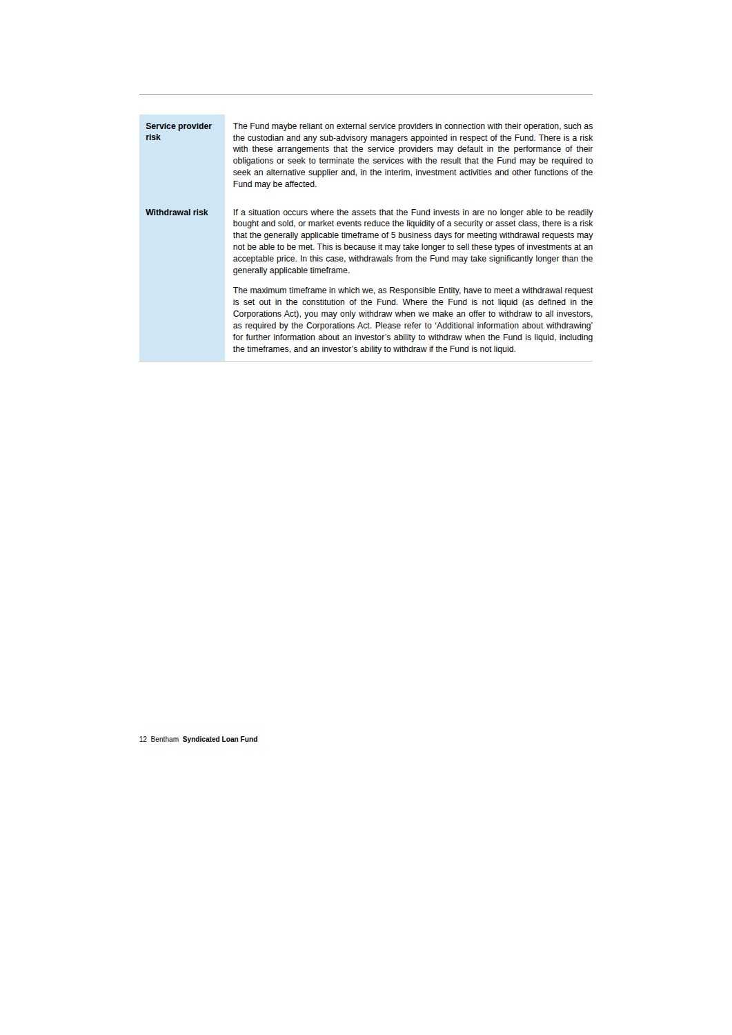| Service provider risk | | The Fund maybe reliant on external service providers in connection with their operation, such as the custodian and any sub-advisory managers appointed in respect of the Fund. There is a risk with these arrangements that the service providers may default in the performance of their obligations or seek to terminate the services with the result that the Fund may be required to seek an alternative supplier and, in the interim, investment activities and other functions of the Fund may be affected. |
| Withdrawal risk | | If a situation occurs where the assets that the Fund invests in are no longer able to be readily bought and sold, or market events reduce the liquidity of a security or asset class, there is a risk that the generally applicable timeframe of 5 business days for meeting withdrawal requests may not be able to be met. This is because it may take longer to sell these types of investments at an acceptable price. In this case, withdrawals from the Fund may take significantly longer than the generally applicable timeframe. The maximum timeframe in which we, as Responsible Entity, have to meet a withdrawal request is set out in the constitution of the Fund. Where the Fund is not liquid (as defined in the Corporations Act), you may only withdraw when we make an offer to withdraw to all investors, as required by the Corporations Act. Please refer to ‘Additional information about withdrawing’ for further information about an investor’s ability to withdraw when the Fund is liquid, including the timeframes, and an investor’s ability to withdraw if the Fund is not liquid. |
12 Bentham Syndicated Loan Fund